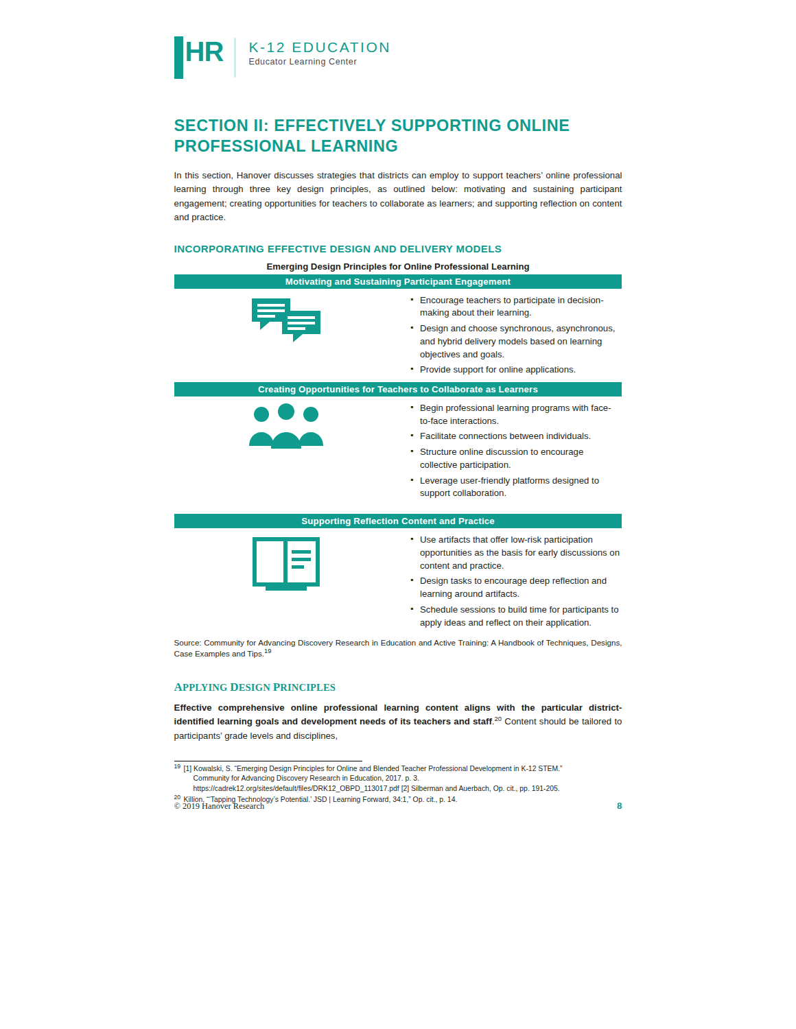HR
K-12 EDUCATION
Educator Learning Center
Section II: Effectively Supporting Online Professional Learning
In this section, Hanover discusses strategies that districts can employ to support teachers’ online professional learning through three key design principles, as outlined below: motivating and sustaining participant engagement; creating opportunities for teachers to collaborate as learners; and supporting reflection on content and practice.
Incorporating Effective Design and Delivery Models
Emerging Design Principles for Online Professional Learning
| Motivating and Sustaining Participant Engagement |
| | Encourage teachers to participate in decision-making about their learning. Design and choose synchronous, asynchronous, and hybrid delivery models based on learning objectives and goals. Provide support for online applications. |
| Creating Opportunities for Teachers to Collaborate as Learners |
| | Begin professional learning programs with face-to-face interactions. Facilitate connections between individuals. Structure online discussion to encourage collective participation. Leverage user-friendly platforms designed to support collaboration. |
| Supporting Reflection Content and Practice |
| | Use artifacts that offer low-risk participation opportunities as the basis for early discussions on content and practice. Design tasks to encourage deep reflection and learning around artifacts. Schedule sessions to build time for participants to apply ideas and reflect on their application. |
Source: Community for Advancing Discovery Research in Education and Active Training: A Handbook of Techniques, Designs, Case Examples and Tips.19
APPLYING DESIGN PRINCIPLES
Effective comprehensive online professional learning content aligns with the particular district-identified learning goals and development needs of its teachers and staff.20 Content should be tailored to participants’ grade levels and disciplines,
19[1] Kowalski, S. “Emerging Design Principles for Online and Blended Teacher Professional Development in K-12 STEM.” Community for Advancing Discovery Research in Education, 2017. p. 3. https://cadrek12.org/sites/default/files/DRK12_OBPD_113017.pdf [2] Silberman and Auerbach, Op. cit., pp. 191-205.
20 Killion, “‘Tapping Technology’s Potential.’ JSD | Learning Forward, 34:1,” Op. cit., p. 14.
© 2019 Hanover Research 8